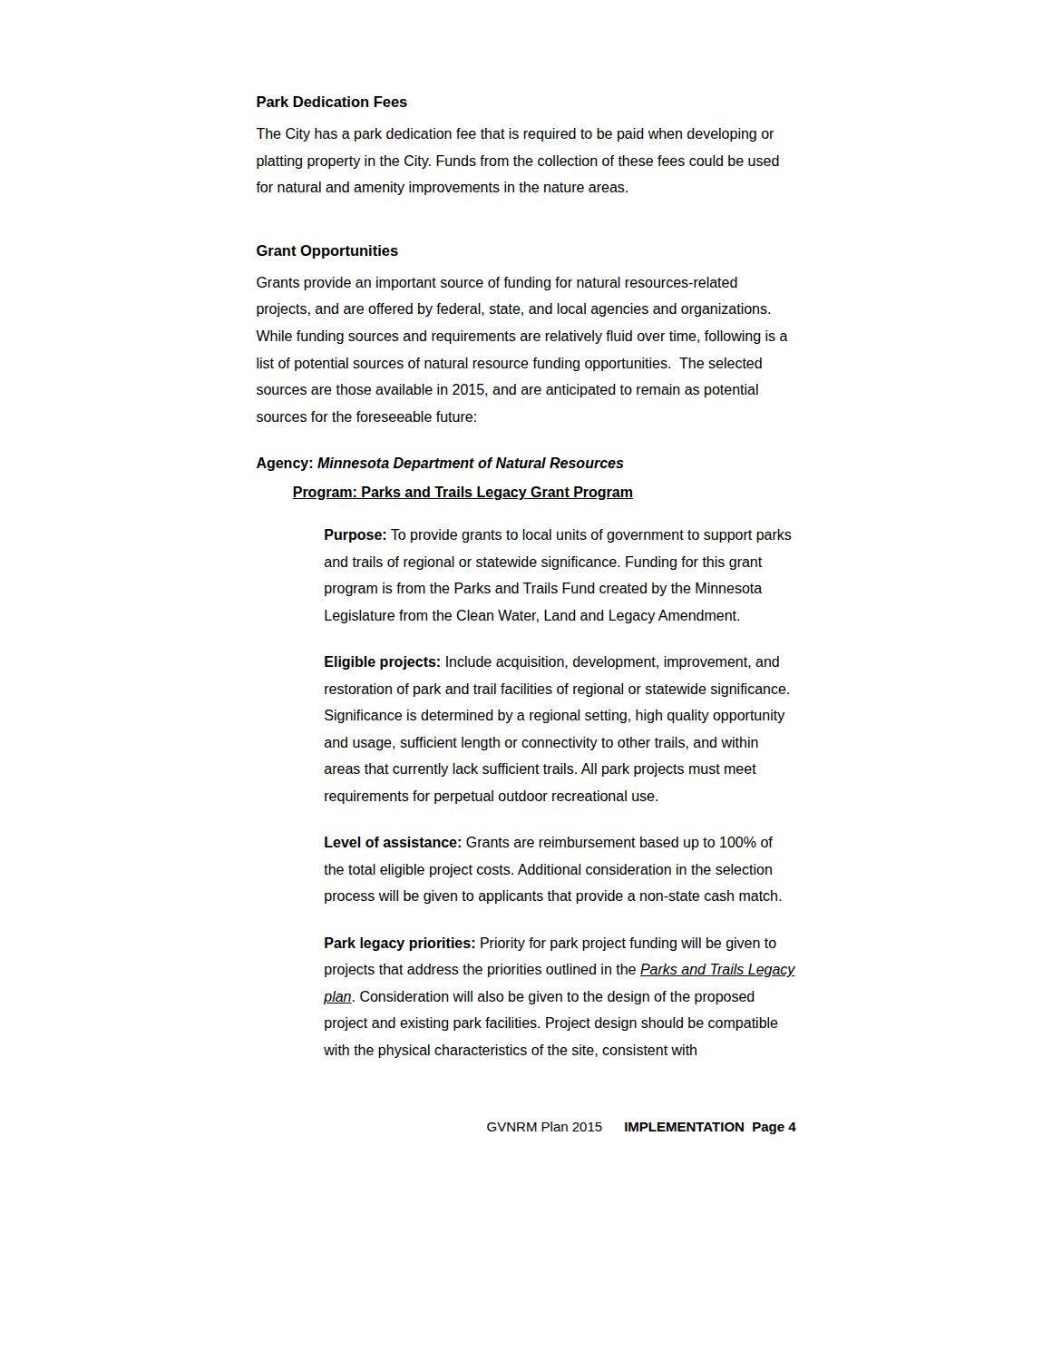Park Dedication Fees
The City has a park dedication fee that is required to be paid when developing or platting property in the City. Funds from the collection of these fees could be used for natural and amenity improvements in the nature areas.
Grant Opportunities
Grants provide an important source of funding for natural resources-related projects, and are offered by federal, state, and local agencies and organizations. While funding sources and requirements are relatively fluid over time, following is a list of potential sources of natural resource funding opportunities. The selected sources are those available in 2015, and are anticipated to remain as potential sources for the foreseeable future:
Agency: Minnesota Department of Natural Resources
Program: Parks and Trails Legacy Grant Program
Purpose: To provide grants to local units of government to support parks and trails of regional or statewide significance. Funding for this grant program is from the Parks and Trails Fund created by the Minnesota Legislature from the Clean Water, Land and Legacy Amendment.
Eligible projects: Include acquisition, development, improvement, and restoration of park and trail facilities of regional or statewide significance. Significance is determined by a regional setting, high quality opportunity and usage, sufficient length or connectivity to other trails, and within areas that currently lack sufficient trails. All park projects must meet requirements for perpetual outdoor recreational use.
Level of assistance: Grants are reimbursement based up to 100% of the total eligible project costs. Additional consideration in the selection process will be given to applicants that provide a non-state cash match.
Park legacy priorities: Priority for park project funding will be given to projects that address the priorities outlined in the Parks and Trails Legacy plan. Consideration will also be given to the design of the proposed project and existing park facilities. Project design should be compatible with the physical characteristics of the site, consistent with
GVNRM Plan 2015 IMPLEMENTATION Page 4